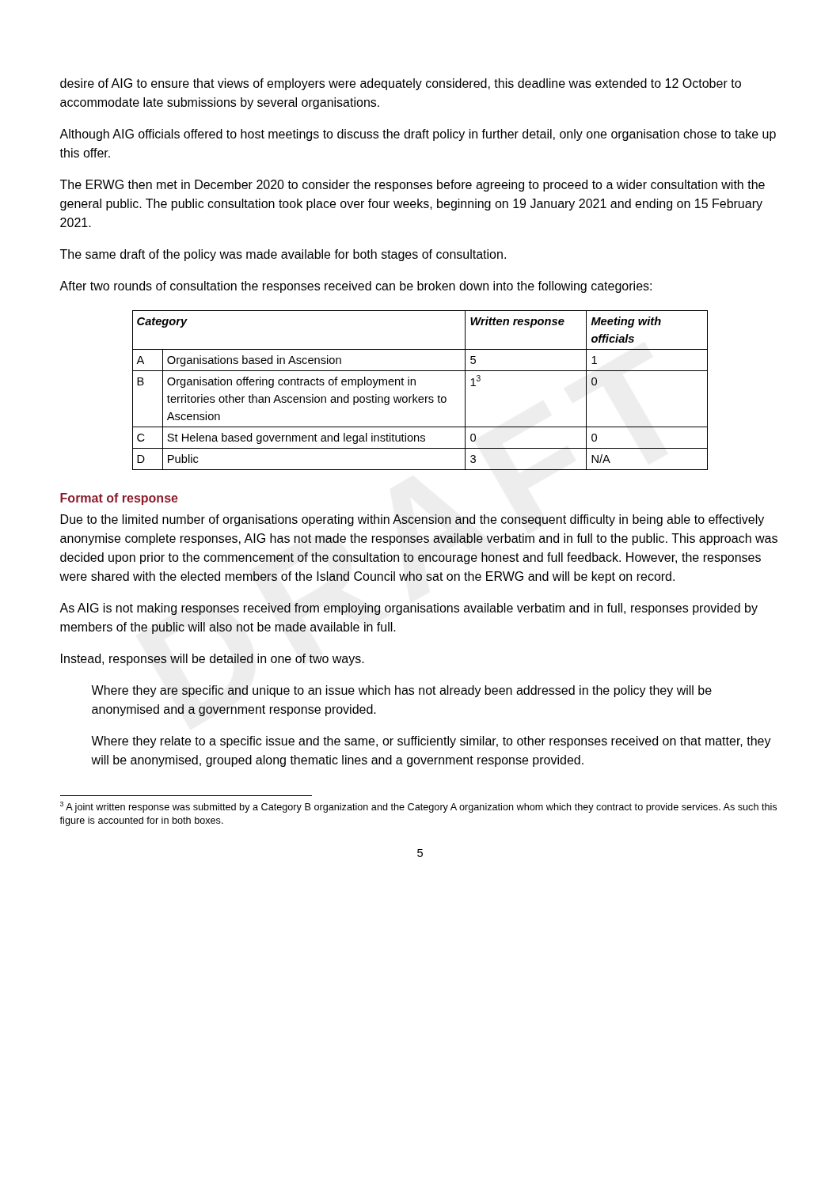DRAFT
desire of AIG to ensure that views of employers were adequately considered, this deadline was extended to 12 October to accommodate late submissions by several organisations.
Although AIG officials offered to host meetings to discuss the draft policy in further detail, only one organisation chose to take up this offer.
The ERWG then met in December 2020 to consider the responses before agreeing to proceed to a wider consultation with the general public. The public consultation took place over four weeks, beginning on 19 January 2021 and ending on 15 February 2021.
The same draft of the policy was made available for both stages of consultation.
After two rounds of consultation the responses received can be broken down into the following categories:
| Category | Written response | Meeting with officials |
| --- | --- | --- |
| A | Organisations based in Ascension | 5 | 1 |
| B | Organisation offering contracts of employment in territories other than Ascension and posting workers to Ascension | 1 3 | 0 |
| C | St Helena based government and legal institutions | 0 | 0 |
| D | Public | 3 | N/A |
Format of response
Due to the limited number of organisations operating within Ascension and the consequent difficulty in being able to effectively anonymise complete responses, AIG has not made the responses available verbatim and in full to the public. This approach was decided upon prior to the commencement of the consultation to encourage honest and full feedback. However, the responses were shared with the elected members of the Island Council who sat on the ERWG and will be kept on record.
As AIG is not making responses received from employing organisations available verbatim and in full, responses provided by members of the public will also not be made available in full.
Instead, responses will be detailed in one of two ways.
Where they are specific and unique to an issue which has not already been addressed in the policy they will be anonymised and a government response provided.
Where they relate to a specific issue and the same, or sufficiently similar, to other responses received on that matter, they will be anonymised, grouped along thematic lines and a government response provided.
3 A joint written response was submitted by a Category B organization and the Category A organization whom which they contract to provide services. As such this figure is accounted for in both boxes.
5